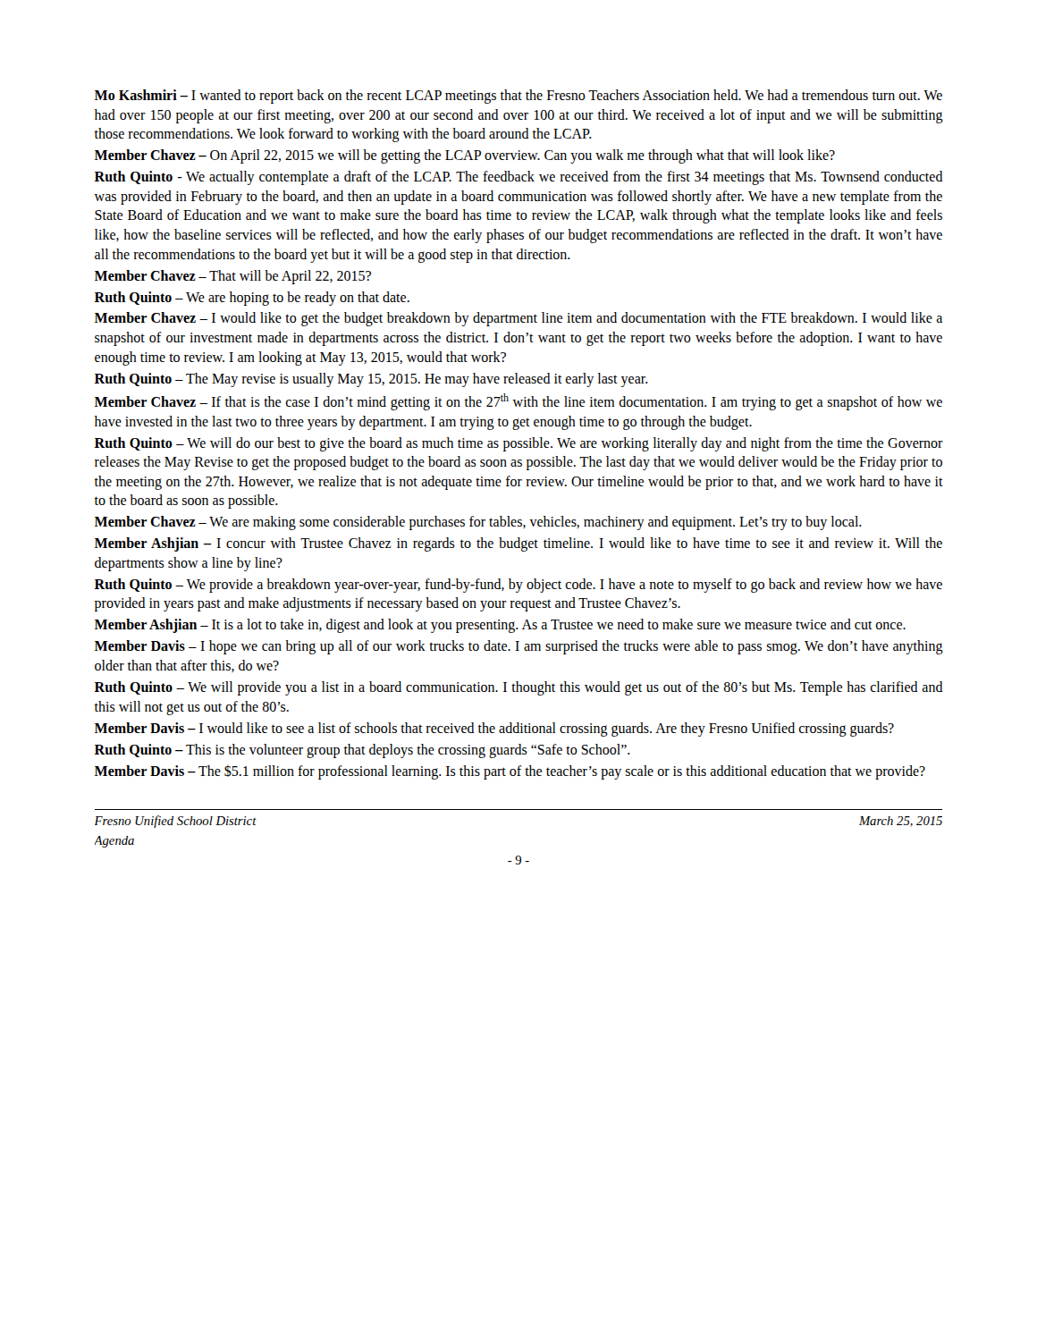Mo Kashmiri – I wanted to report back on the recent LCAP meetings that the Fresno Teachers Association held. We had a tremendous turn out. We had over 150 people at our first meeting, over 200 at our second and over 100 at our third. We received a lot of input and we will be submitting those recommendations. We look forward to working with the board around the LCAP.
Member Chavez – On April 22, 2015 we will be getting the LCAP overview. Can you walk me through what that will look like?
Ruth Quinto - We actually contemplate a draft of the LCAP. The feedback we received from the first 34 meetings that Ms. Townsend conducted was provided in February to the board, and then an update in a board communication was followed shortly after. We have a new template from the State Board of Education and we want to make sure the board has time to review the LCAP, walk through what the template looks like and feels like, how the baseline services will be reflected, and how the early phases of our budget recommendations are reflected in the draft. It won’t have all the recommendations to the board yet but it will be a good step in that direction.
Member Chavez – That will be April 22, 2015?
Ruth Quinto – We are hoping to be ready on that date.
Member Chavez – I would like to get the budget breakdown by department line item and documentation with the FTE breakdown. I would like a snapshot of our investment made in departments across the district. I don’t want to get the report two weeks before the adoption. I want to have enough time to review. I am looking at May 13, 2015, would that work?
Ruth Quinto – The May revise is usually May 15, 2015. He may have released it early last year.
Member Chavez – If that is the case I don’t mind getting it on the 27th with the line item documentation. I am trying to get a snapshot of how we have invested in the last two to three years by department. I am trying to get enough time to go through the budget.
Ruth Quinto – We will do our best to give the board as much time as possible. We are working literally day and night from the time the Governor releases the May Revise to get the proposed budget to the board as soon as possible. The last day that we would deliver would be the Friday prior to the meeting on the 27th. However, we realize that is not adequate time for review. Our timeline would be prior to that, and we work hard to have it to the board as soon as possible.
Member Chavez – We are making some considerable purchases for tables, vehicles, machinery and equipment. Let’s try to buy local.
Member Ashjian – I concur with Trustee Chavez in regards to the budget timeline. I would like to have time to see it and review it. Will the departments show a line by line?
Ruth Quinto – We provide a breakdown year-over-year, fund-by-fund, by object code. I have a note to myself to go back and review how we have provided in years past and make adjustments if necessary based on your request and Trustee Chavez’s.
Member Ashjian – It is a lot to take in, digest and look at you presenting. As a Trustee we need to make sure we measure twice and cut once.
Member Davis – I hope we can bring up all of our work trucks to date. I am surprised the trucks were able to pass smog. We don’t have anything older than that after this, do we?
Ruth Quinto – We will provide you a list in a board communication. I thought this would get us out of the 80’s but Ms. Temple has clarified and this will not get us out of the 80’s.
Member Davis – I would like to see a list of schools that received the additional crossing guards. Are they Fresno Unified crossing guards?
Ruth Quinto – This is the volunteer group that deploys the crossing guards “Safe to School”.
Member Davis – The $5.1 million for professional learning. Is this part of the teacher’s pay scale or is this additional education that we provide?
Fresno Unified School District March 25, 2015
Agenda
- 9 -